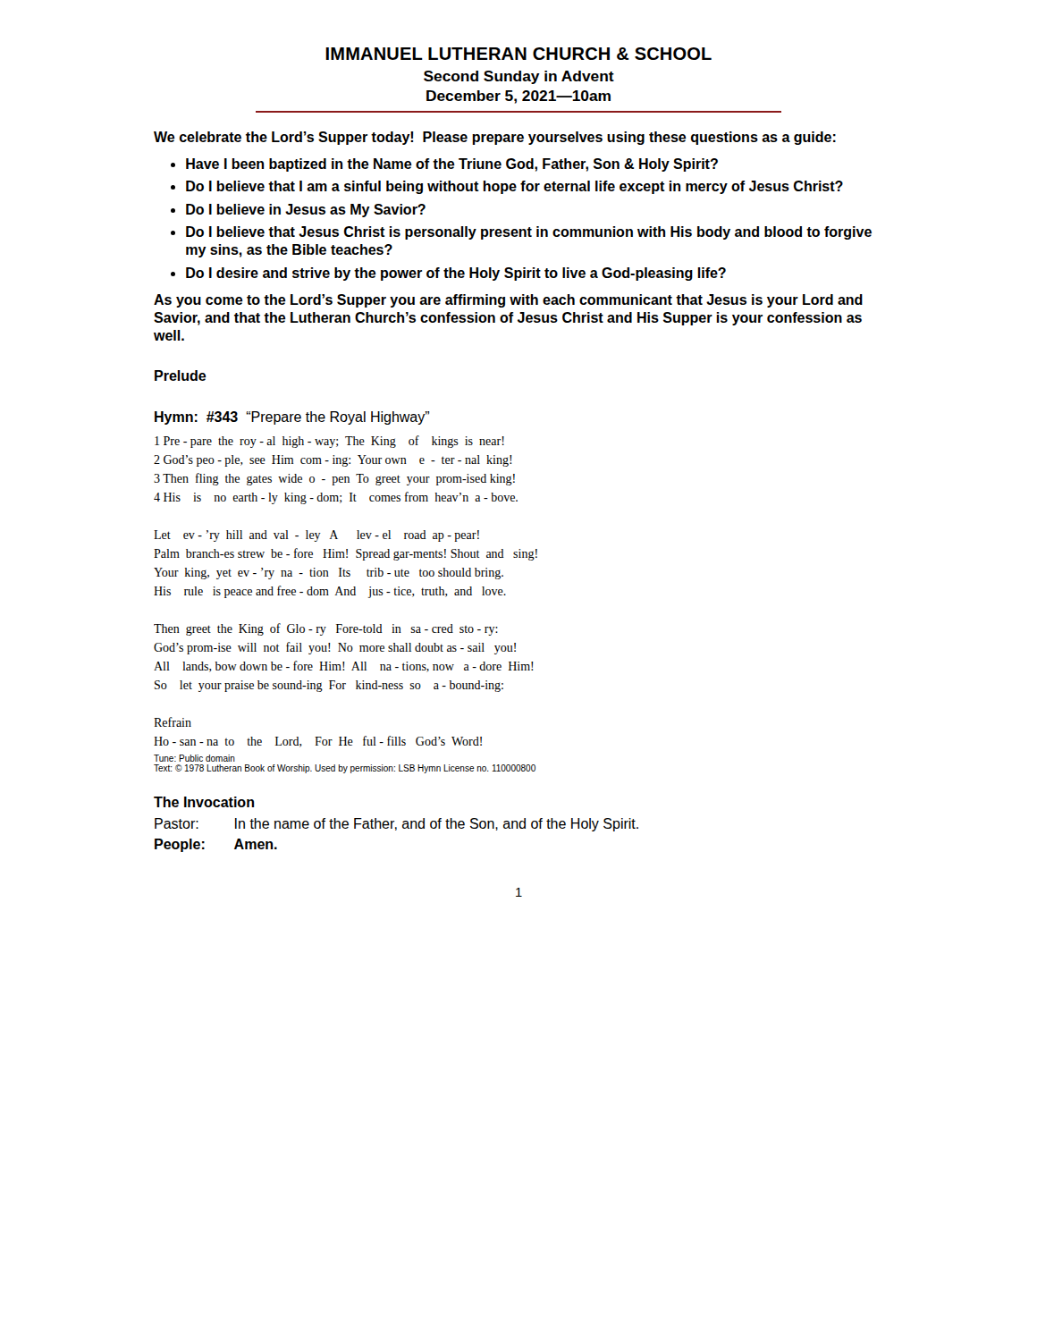IMMANUEL LUTHERAN CHURCH & SCHOOL
Second Sunday in Advent
December 5, 2021—10am
We celebrate the Lord’s Supper today! Please prepare yourselves using these questions as a guide:
Have I been baptized in the Name of the Triune God, Father, Son & Holy Spirit?
Do I believe that I am a sinful being without hope for eternal life except in mercy of Jesus Christ?
Do I believe in Jesus as My Savior?
Do I believe that Jesus Christ is personally present in communion with His body and blood to forgive my sins, as the Bible teaches?
Do I desire and strive by the power of the Holy Spirit to live a God-pleasing life?
As you come to the Lord’s Supper you are affirming with each communicant that Jesus is your Lord and Savior, and that the Lutheran Church’s confession of Jesus Christ and His Supper is your confession as well.
Prelude
Hymn: #343 “Prepare the Royal Highway”
1 Pre - pare the roy - al high - way; The King of kings is near! 2 God’s peo - ple, see Him com - ing: Your own e - ter - nal king! 3 Then fling the gates wide o - pen To greet your prom-ised king! 4 His is no earth - ly king - dom; It comes from heav’n a - bove. Let ev - ’ry hill and val - ley A lev - el road ap - pear! Palm branch-es strew be - fore Him! Spread gar-ments! Shout and sing! Your king, yet ev - ’ry na - tion Its trib - ute too should bring. His rule is peace and free - dom And jus - tice, truth, and love. Then greet the King of Glo - ry Fore-told in sa - cred sto - ry: God’s prom-ise will not fail you! No more shall doubt as - sail you! All lands, bow down be - fore Him! All na - tions, now a - dore Him! So let your praise be sound-ing For kind-ness so a - bound-ing: Refrain Ho - san - na to the Lord, For He ful - fills God’s Word!
Tune: Public domain
Text: © 1978 Lutheran Book of Worship. Used by permission: LSB Hymn License no. 110000800
The Invocation
| Pastor: | In the name of the Father, and of the Son, and of the Holy Spirit. |
| People: | Amen. |
1